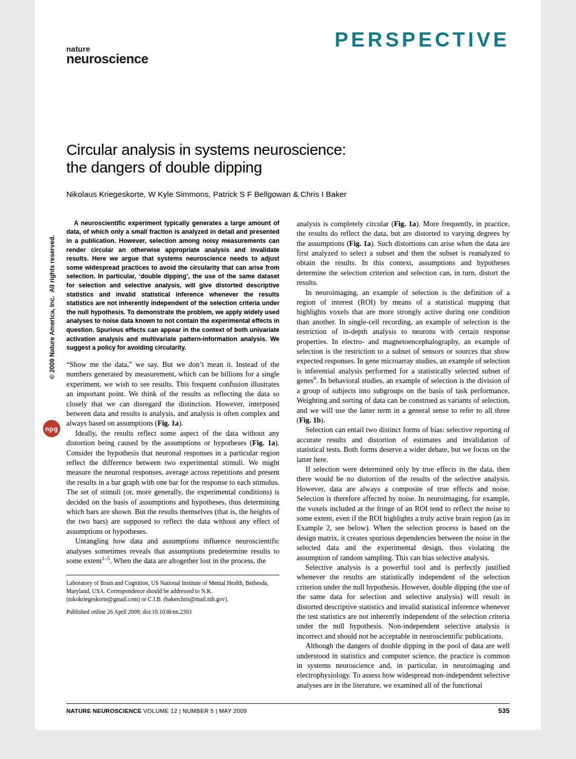© 2009 Nature America, Inc. All rights reserved.
npg
PERSPECTIVE
nature
neuroscience
Circular analysis in systems neuroscience:
the dangers of double dipping
Nikolaus Kriegeskorte, W Kyle Simmons, Patrick S F Bellgowan & Chris I Baker
A neuroscientific experiment typically generates a large amount of data, of which only a small fraction is analyzed in detail and presented in a publication. However, selection among noisy measurements can render circular an otherwise appropriate analysis and invalidate results. Here we argue that systems neuroscience needs to adjust some widespread practices to avoid the circularity that can arise from selection. In particular, ‘double dipping’, the use of the same dataset for selection and selective analysis, will give distorted descriptive statistics and invalid statistical inference whenever the results statistics are not inherently independent of the selection criteria under the null hypothesis. To demonstrate the problem, we apply widely used analyses to noise data known to not contain the experimental effects in question. Spurious effects can appear in the context of both univariate activation analysis and multivariate pattern-information analysis. We suggest a policy for avoiding circularity.
“Show me the data,” we say. But we don’t mean it. Instead of the numbers generated by measurement, which can be billions for a single experiment, we wish to see results. This frequent confusion illustrates an important point. We think of the results as reflecting the data so closely that we can disregard the distinction. However, interposed between data and results is analysis, and analysis is often complex and always based on assumptions (Fig. 1a).
Ideally, the results reflect some aspect of the data without any distortion being caused by the assumptions or hypotheses (Fig. 1a). Consider the hypothesis that neuronal responses in a particular region reflect the difference between two experimental stimuli. We might measure the neuronal responses, average across repetitions and present the results in a bar graph with one bar for the response to each stimulus. The set of stimuli (or, more generally, the experimental conditions) is decided on the basis of assumptions and hypotheses, thus determining which bars are shown. But the results themselves (that is, the heights of the two bars) are supposed to reflect the data without any effect of assumptions or hypotheses.
Untangling how data and assumptions influence neuroscientific analyses sometimes reveals that assumptions predetermine results to some extent1–5. When the data are altogether lost in the process, the
Laboratory of Brain and Cognition, US National Institute of Mental Health, Bethesda, Maryland, USA. Correspondence should be addressed to N.K. (nikokriegeskorte@gmail.com) or C.I.B. (bakerchris@mail.nih.gov).
Published online 26 April 2009; doi:10.1038/nn.2303
analysis is completely circular (Fig. 1a). More frequently, in practice, the results do reflect the data, but are distorted to varying degrees by the assumptions (Fig. 1a). Such distortions can arise when the data are first analyzed to select a subset and then the subset is reanalyzed to obtain the results. In this context, assumptions and hypotheses determine the selection criterion and selection can, in turn, distort the results.
In neuroimaging, an example of selection is the definition of a region of interest (ROI) by means of a statistical mapping that highlights voxels that are more strongly active during one condition than another. In single-cell recording, an example of selection is the restriction of in-depth analysis to neurons with certain response properties. In electro- and magnetoencephalography, an example of selection is the restriction to a subset of sensors or sources that show expected responses. In gene microarray studies, an example of selection is inferential analysis performed for a statistically selected subset of genes6. In behavioral studies, an example of selection is the division of a group of subjects into subgroups on the basis of task performance. Weighting and sorting of data can be construed as variants of selection, and we will use the latter term in a general sense to refer to all three (Fig. 1b).
Selection can entail two distinct forms of bias: selective reporting of accurate results and distortion of estimates and invalidation of statistical tests. Both forms deserve a wider debate, but we focus on the latter here.
If selection were determined only by true effects in the data, then there would be no distortion of the results of the selective analysis. However, data are always a composite of true effects and noise. Selection is therefore affected by noise. In neuroimaging, for example, the voxels included at the fringe of an ROI tend to reflect the noise to some extent, even if the ROI highlights a truly active brain region (as in Example 2, see below). When the selection process is based on the design matrix, it creates spurious dependencies between the noise in the selected data and the experimental design, thus violating the assumption of random sampling. This can bias selective analysis.
Selective analysis is a powerful tool and is perfectly justified whenever the results are statistically independent of the selection criterion under the null hypothesis. However, double dipping (the use of the same data for selection and selective analysis) will result in distorted descriptive statistics and invalid statistical inference whenever the test statistics are not inherently independent of the selection criteria under the null hypothesis. Non-independent selective analysis is incorrect and should not be acceptable in neuroscientific publications.
Although the dangers of double dipping in the pool of data are well understood in statistics and computer science, the practice is common in systems neuroscience and, in particular, in neuroimaging and electrophysiology. To assess how widespread non-independent selective analyses are in the literature, we examined all of the functional
NATURE NEUROSCIENCE VOLUME 12 | NUMBER 5 | MAY 2009
535